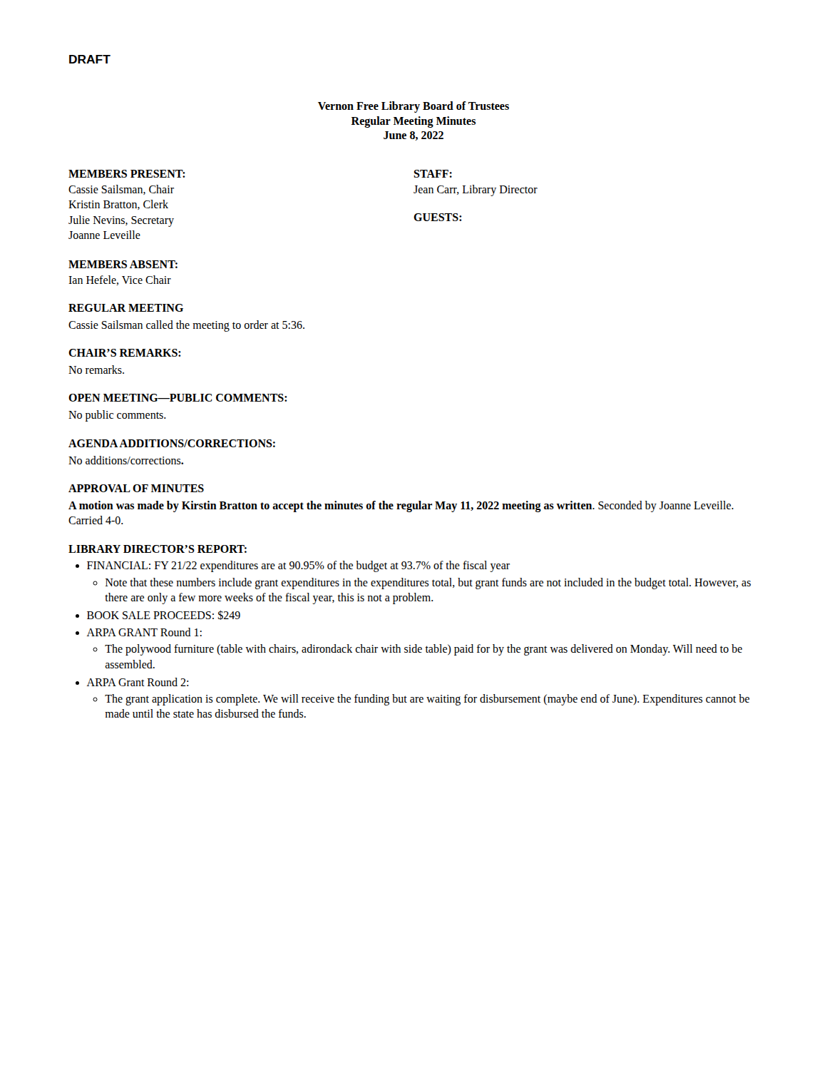DRAFT
Vernon Free Library Board of Trustees
Regular Meeting Minutes
June 8, 2022
| MEMBERS PRESENT: Cassie Sailsman, Chair Kristin Bratton, Clerk Julie Nevins, Secretary Joanne Leveille | STAFF: Jean Carr, Library Director GUESTS: |
MEMBERS ABSENT:
Ian Hefele, Vice Chair
Regular Meeting
Cassie Sailsman called the meeting to order at 5:36.
Chair’s Remarks:
No remarks.
Open Meeting—Public Comments:
No public comments.
Agenda Additions/Corrections:
No additions/corrections.
Approval of Minutes
A motion was made by Kirstin Bratton to accept the minutes of the regular May 11, 2022 meeting as written. Seconded by Joanne Leveille. Carried 4-0.
Library Director’s Report:
FINANCIAL: FY 21/22 expenditures are at 90.95% of the budget at 93.7% of the fiscal year
Note that these numbers include grant expenditures in the expenditures total, but grant funds are not included in the budget total. However, as there are only a few more weeks of the fiscal year, this is not a problem.
BOOK SALE PROCEEDS: $249
ARPA GRANT Round 1:
The polywood furniture (table with chairs, adirondack chair with side table) paid for by the grant was delivered on Monday. Will need to be assembled.
ARPA Grant Round 2:
The grant application is complete. We will receive the funding but are waiting for disbursement (maybe end of June). Expenditures cannot be made until the state has disbursed the funds.